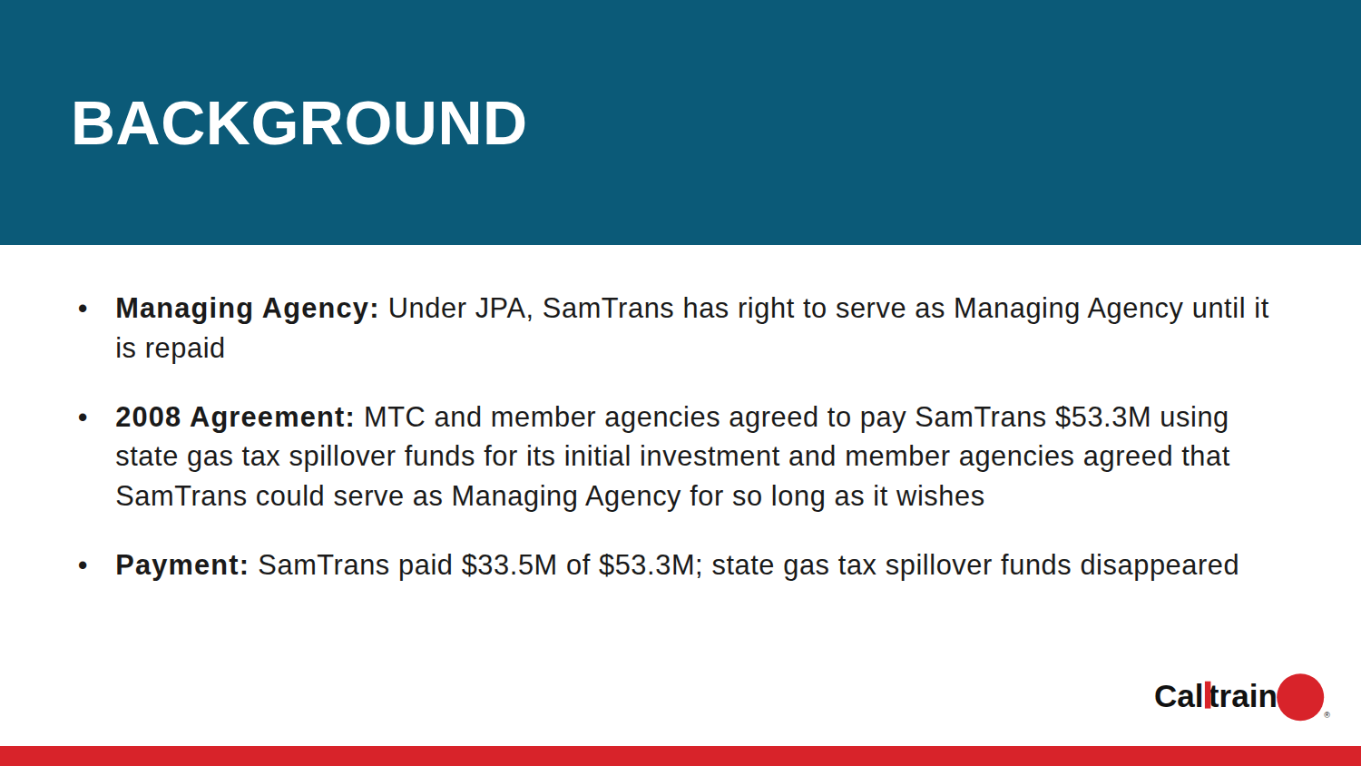BACKGROUND
Managing Agency: Under JPA, SamTrans has right to serve as Managing Agency until it is repaid
2008 Agreement: MTC and member agencies agreed to pay SamTrans $53.3M using state gas tax spillover funds for its initial investment and member agencies agreed that SamTrans could serve as Managing Agency for so long as it wishes
Payment: SamTrans paid $33.5M of $53.3M; state gas tax spillover funds disappeared
Cal train ®